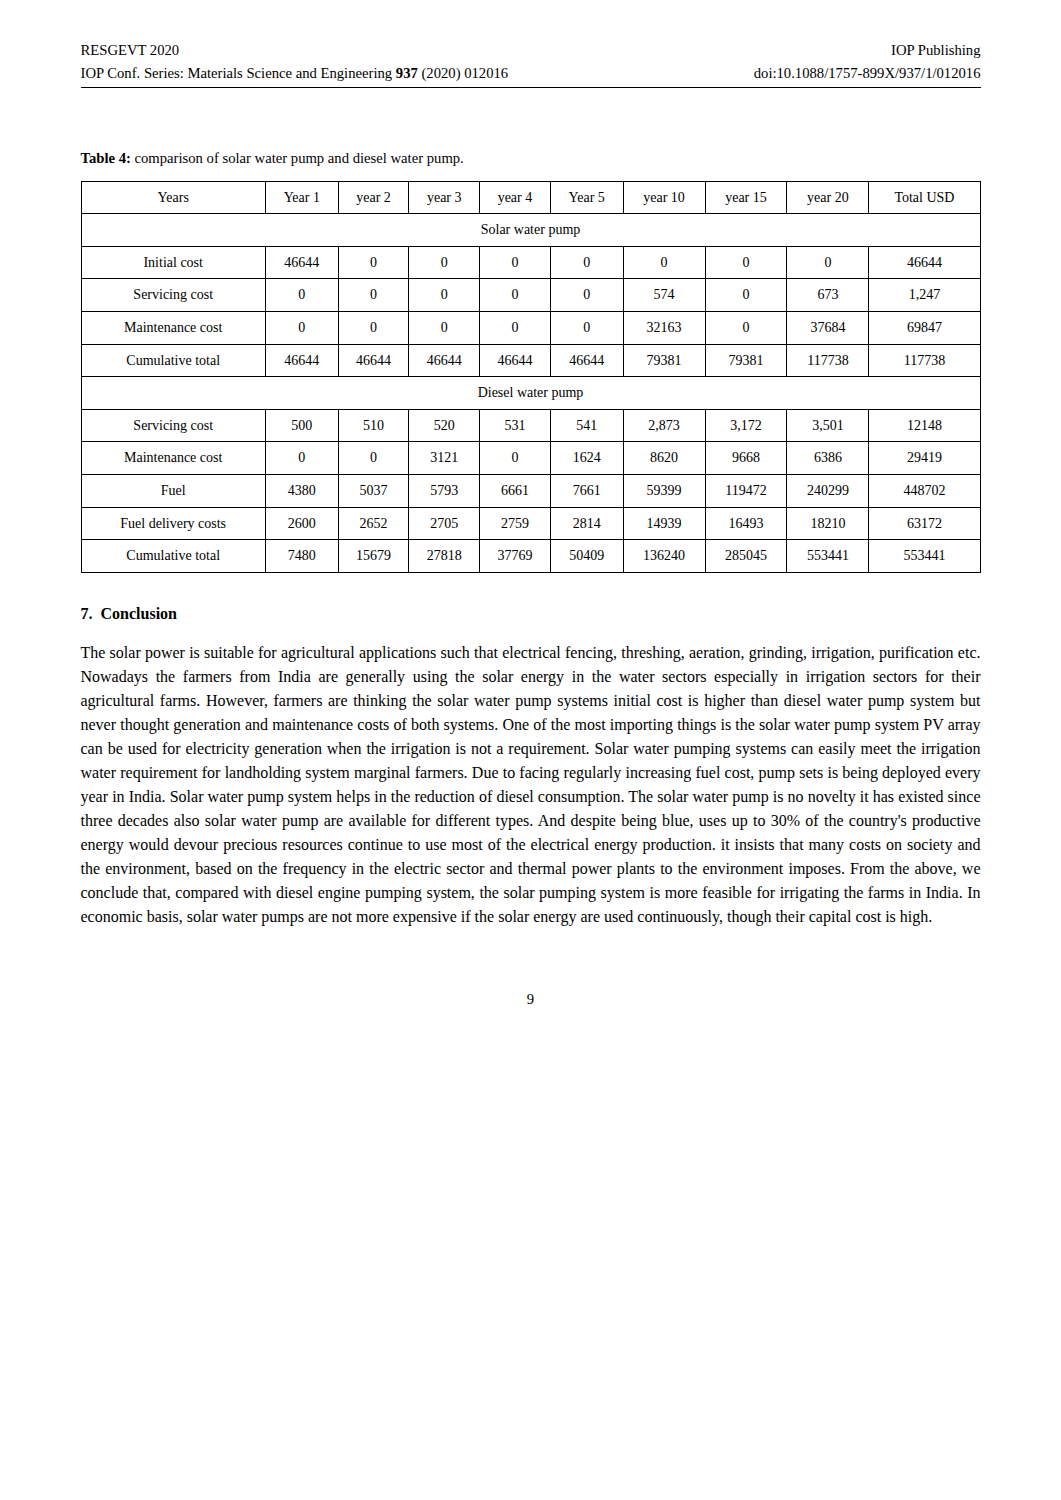RESGEVT 2020
IOP Publishing
IOP Conf. Series: Materials Science and Engineering 937 (2020) 012016
doi:10.1088/1757-899X/937/1/012016
Table 4: comparison of solar water pump and diesel water pump.
| Years | Year 1 | year 2 | year 3 | year 4 | Year 5 | year 10 | year 15 | year 20 | Total USD |
| --- | --- | --- | --- | --- | --- | --- | --- | --- | --- |
| Solar water pump |
| Initial cost | 46644 | 0 | 0 | 0 | 0 | 0 | 0 | 0 | 46644 |
| Servicing cost | 0 | 0 | 0 | 0 | 0 | 574 | 0 | 673 | 1,247 |
| Maintenance cost | 0 | 0 | 0 | 0 | 0 | 32163 | 0 | 37684 | 69847 |
| Cumulative total | 46644 | 46644 | 46644 | 46644 | 46644 | 79381 | 79381 | 117738 | 117738 |
| Diesel water pump |
| Servicing cost | 500 | 510 | 520 | 531 | 541 | 2,873 | 3,172 | 3,501 | 12148 |
| Maintenance cost | 0 | 0 | 3121 | 0 | 1624 | 8620 | 9668 | 6386 | 29419 |
| Fuel | 4380 | 5037 | 5793 | 6661 | 7661 | 59399 | 119472 | 240299 | 448702 |
| Fuel delivery costs | 2600 | 2652 | 2705 | 2759 | 2814 | 14939 | 16493 | 18210 | 63172 |
| Cumulative total | 7480 | 15679 | 27818 | 37769 | 50409 | 136240 | 285045 | 553441 | 553441 |
7. Conclusion
The solar power is suitable for agricultural applications such that electrical fencing, threshing, aeration, grinding, irrigation, purification etc. Nowadays the farmers from India are generally using the solar energy in the water sectors especially in irrigation sectors for their agricultural farms. However, farmers are thinking the solar water pump systems initial cost is higher than diesel water pump system but never thought generation and maintenance costs of both systems. One of the most importing things is the solar water pump system PV array can be used for electricity generation when the irrigation is not a requirement. Solar water pumping systems can easily meet the irrigation water requirement for landholding system marginal farmers. Due to facing regularly increasing fuel cost, pump sets is being deployed every year in India. Solar water pump system helps in the reduction of diesel consumption. The solar water pump is no novelty it has existed since three decades also solar water pump are available for different types. And despite being blue, uses up to 30% of the country's productive energy would devour precious resources continue to use most of the electrical energy production. it insists that many costs on society and the environment, based on the frequency in the electric sector and thermal power plants to the environment imposes. From the above, we conclude that, compared with diesel engine pumping system, the solar pumping system is more feasible for irrigating the farms in India. In economic basis, solar water pumps are not more expensive if the solar energy are used continuously, though their capital cost is high.
9